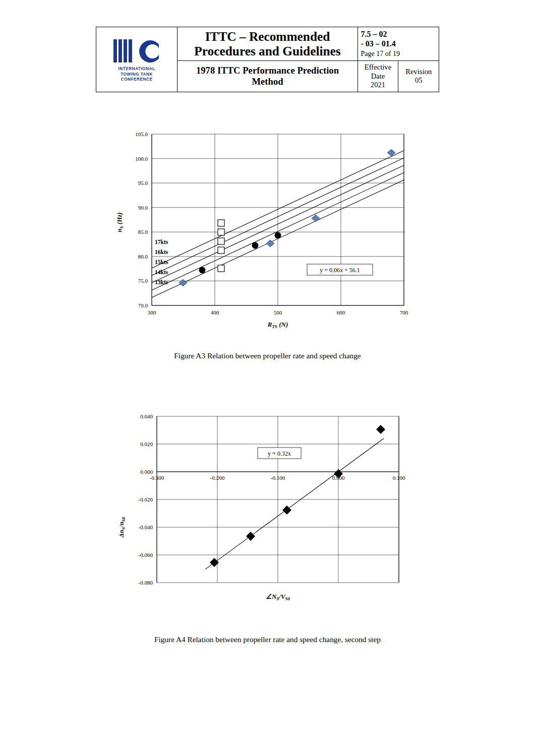| INTERNATIONAL TOWING TANK CONFERENCE | ITTC – Recommended Procedures and Guidelines | 7.5 – 02 - 03 – 01.4 Page 17 of 19 |
| 1978 ITTC Performance Prediction Method | Effective Date 2021 | Revision 05 |
105.0 100.0 95.0 90.0 85.0 80.0 75.0 70.0 300 400 500 600 700 nS (Hz) RTS (N) slope in px: 0.06 Hz per N ; 1 N = 1.25 px ; 1 Hz = 9.714 px => dy/dx = -0.06*9.714/1.25 = -0.4663 17kts 16kts 15kts 14kts 13kts y = 0.06x + 56.1
Figure A3 Relation between propeller rate and speed change
0.040 0.020 0.000 -0.020 -0.040 -0.060 -0.080 -0.300 -0.200 -0.100 0.000 0.100 ΔnS/nS0 ∠NS/VS0 y = 0.32x
Figure A4 Relation between propeller rate and speed change, second step